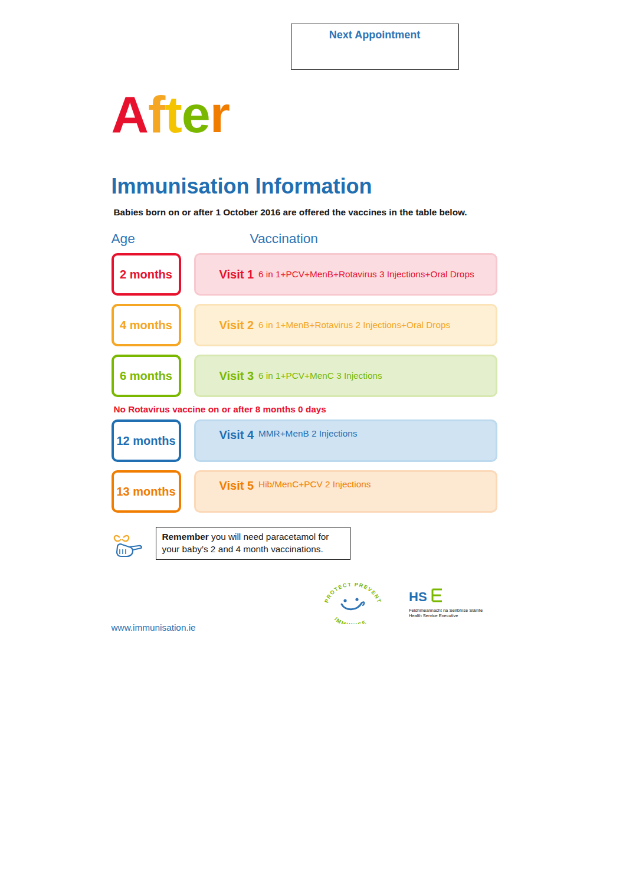Next Appointment
After
Immunisation Information
Babies born on or after 1 October 2016 are offered the vaccines in the table below.
Age Vaccination
2 months
Visit 1 6 in 1+PCV+MenB+Rotavirus 3 Injections+Oral Drops
4 months
Visit 2 6 in 1+MenB+Rotavirus 2 Injections+Oral Drops
6 months
Visit 3 6 in 1+PCV+MenC 3 Injections
No Rotavirus vaccine on or after 8 months 0 days
12 months
Visit 4 MMR+MenB 2 Injections
13 months
Visit 5 Hib/MenC+PCV 2 Injections
Remember you will need paracetamol for your baby’s 2 and 4 month vaccinations.
www.immunisation.ie
PROTECT PREVENT IMMUNISE HS Feidhmeannacht na Seirbhíse Sláinte Health Service Executive